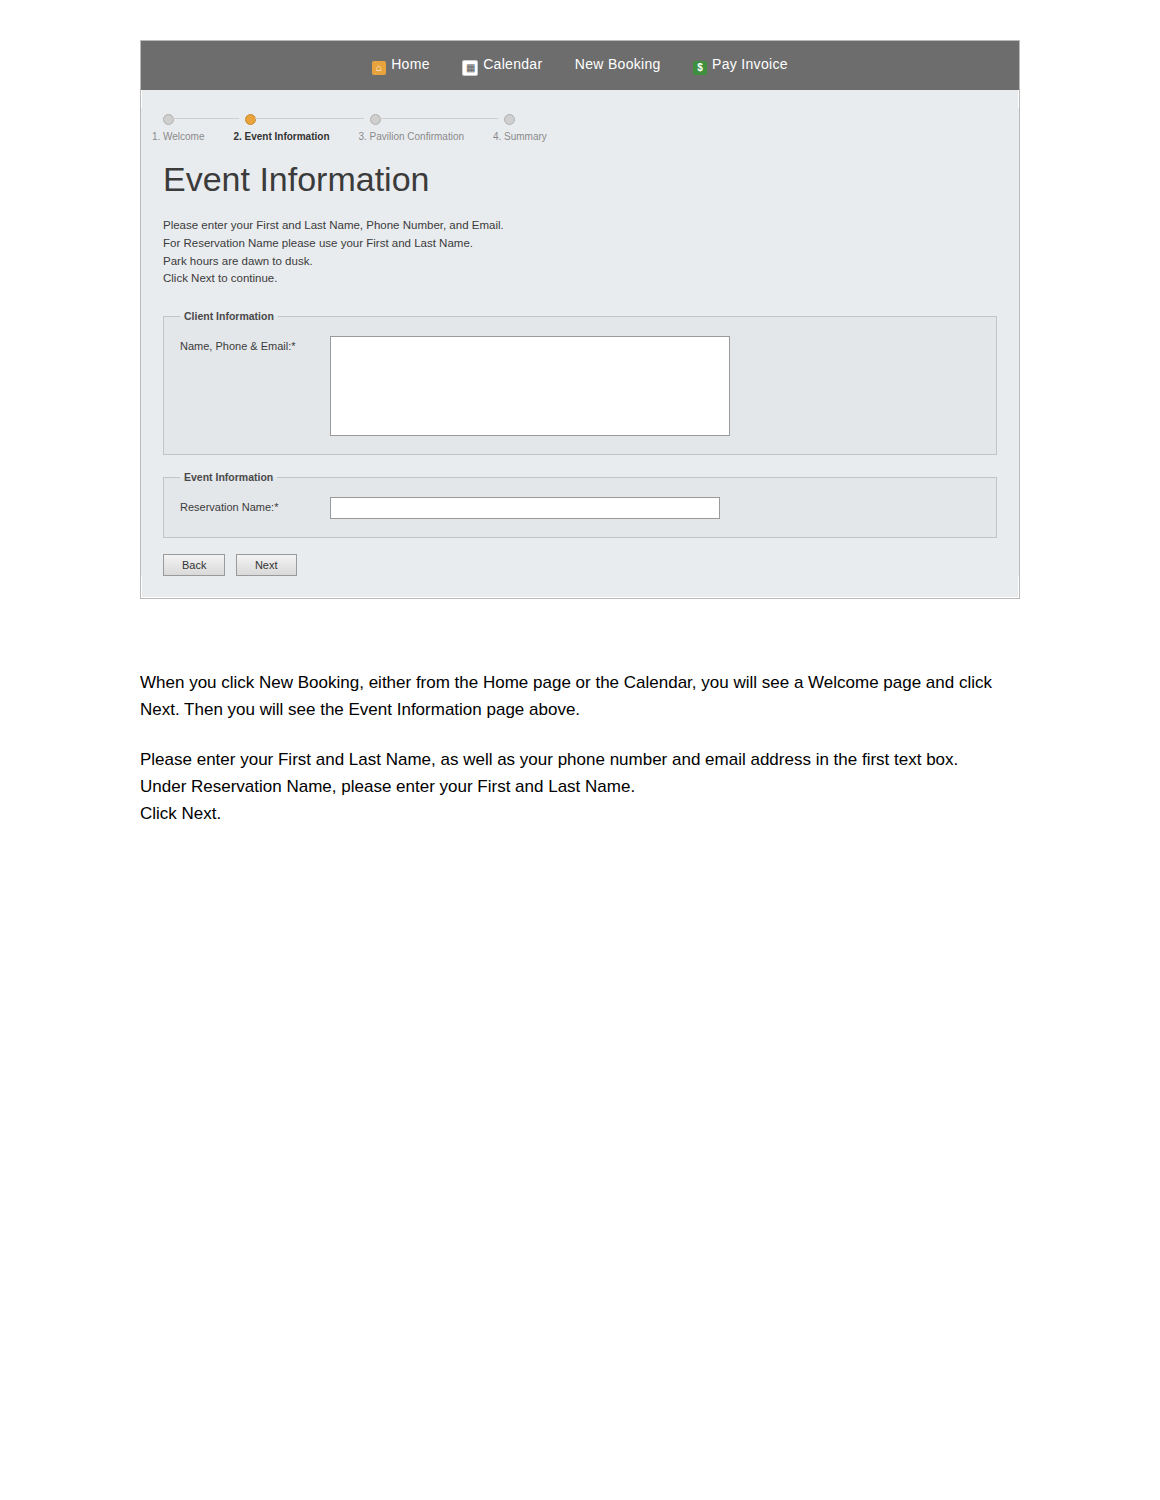⌂Home
▦Calendar
New Booking
$Pay Invoice
Welcome
Event Information
Pavilion Confirmation
Summary
Event Information
Please enter your First and Last Name, Phone Number, and Email.
For Reservation Name please use your First and Last Name.
Park hours are dawn to dusk.
Click Next to continue.
Client Information
Name, Phone & Email:*
Event Information
Reservation Name:*
Back Next
When you click New Booking, either from the Home page or the Calendar, you will see a Welcome page and click Next. Then you will see the Event Information page above.
Please enter your First and Last Name, as well as your phone number and email address in the first text box.
Under Reservation Name, please enter your First and Last Name.
Click Next.